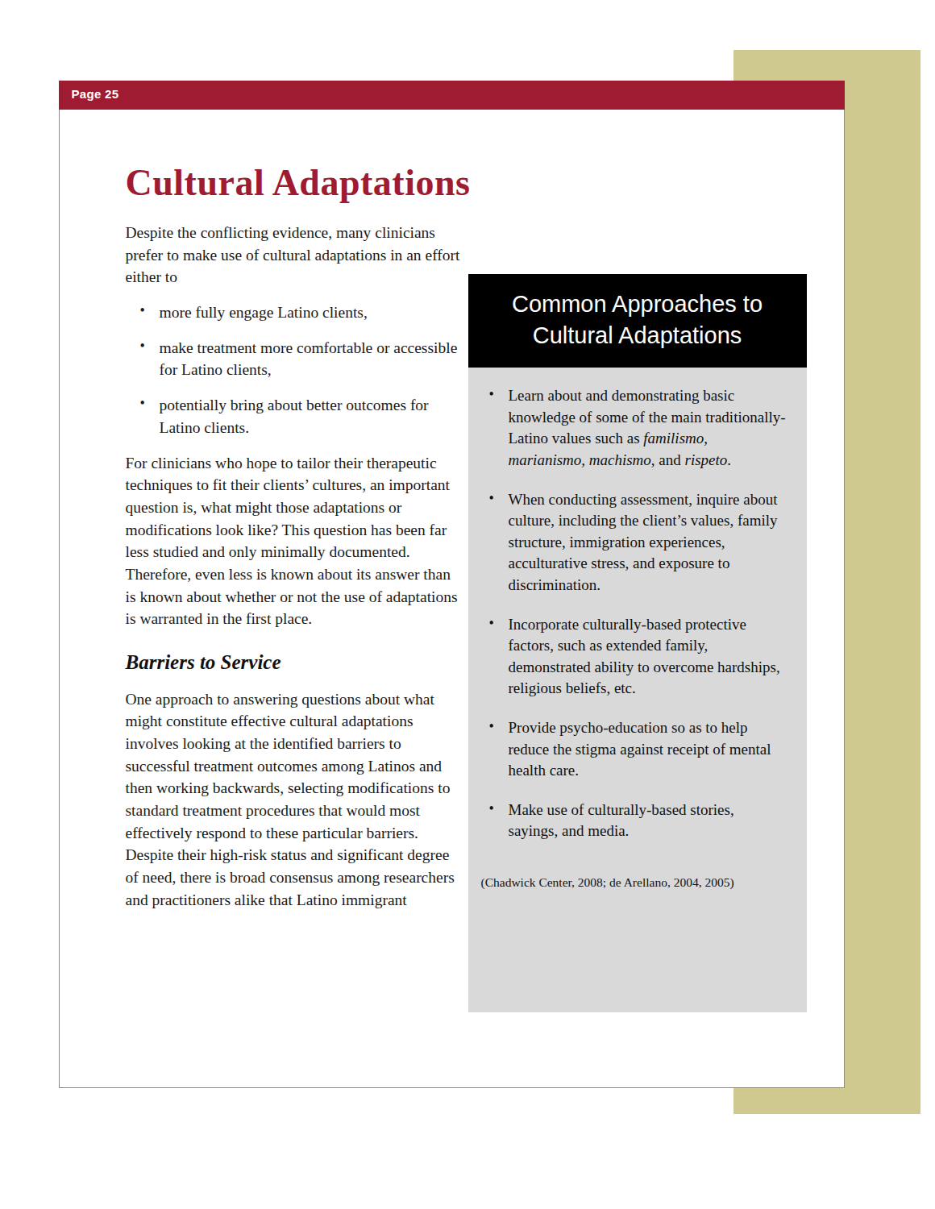Page 25
Cultural Adaptations
Despite the conflicting evidence, many clinicians prefer to make use of cultural adaptations in an effort either to
more fully engage Latino clients,
make treatment more comfortable or accessible for Latino clients,
potentially bring about better outcomes for Latino clients.
For clinicians who hope to tailor their therapeutic techniques to fit their clients’ cultures, an important question is, what might those adaptations or modifications look like? This question has been far less studied and only minimally documented. Therefore, even less is known about its answer than is known about whether or not the use of adaptations is warranted in the first place.
Barriers to Service
One approach to answering questions about what might constitute effective cultural adaptations involves looking at the identified barriers to successful treatment outcomes among Latinos and then working backwards, selecting modifications to standard treatment procedures that would most effectively respond to these particular barriers. Despite their high-risk status and significant degree of need, there is broad consensus among researchers and practitioners alike that Latino immigrant
Common Approaches to Cultural Adaptations
Learn about and demonstrating basic knowledge of some of the main traditionally-Latino values such as familismo, marianismo, machismo, and rispeto.
When conducting assessment, inquire about culture, including the client’s values, family structure, immigration experiences, acculturative stress, and exposure to discrimination.
Incorporate culturally-based protective factors, such as extended family, demonstrated ability to overcome hardships, religious beliefs, etc.
Provide psycho-education so as to help reduce the stigma against receipt of mental health care.
Make use of culturally-based stories, sayings, and media.
(Chadwick Center, 2008; de Arellano, 2004, 2005)